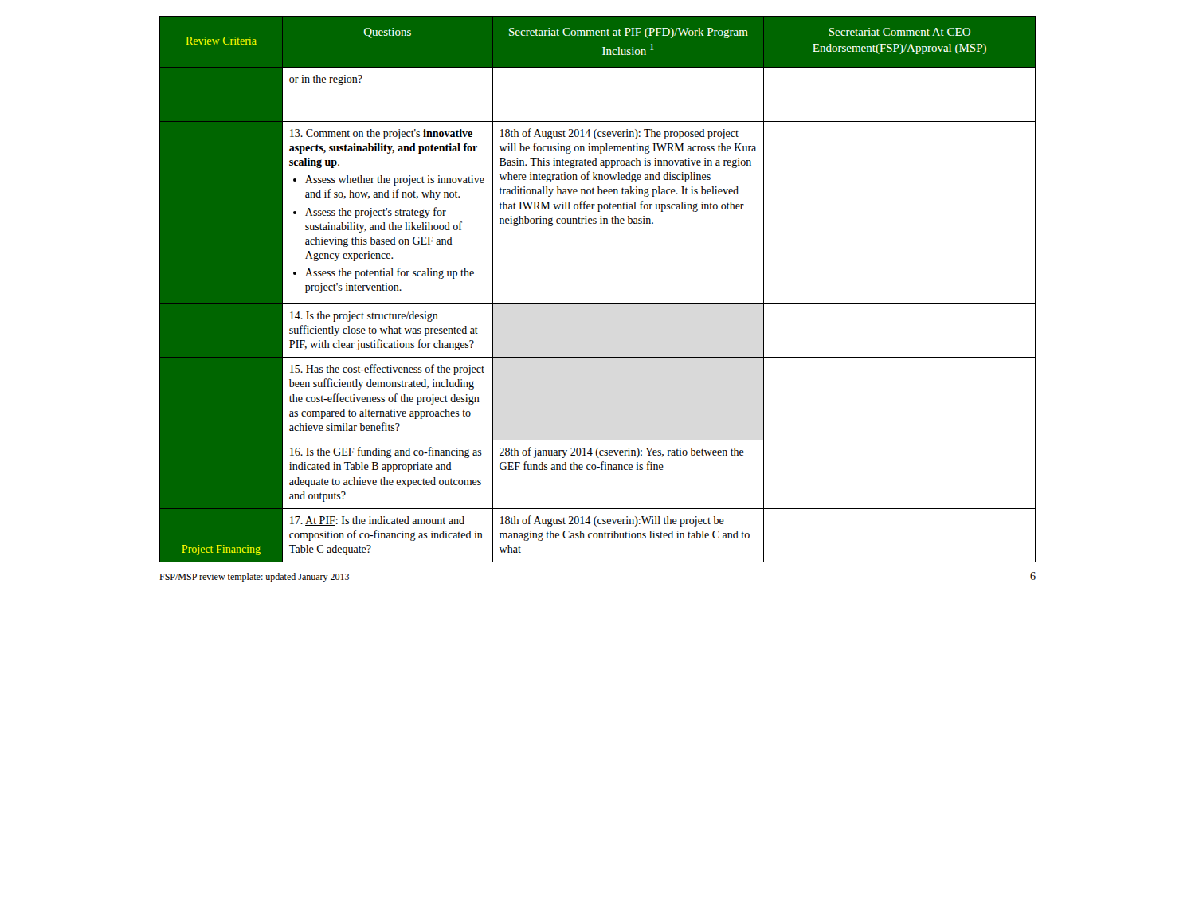| Review Criteria | Questions | Secretariat Comment at PIF (PFD)/Work Program Inclusion 1 | Secretariat Comment At CEO Endorsement(FSP)/Approval (MSP) |
| --- | --- | --- | --- |
| | or in the region? | | |
| | 13. Comment on the project's innovative aspects, sustainability, and potential for scaling up . Assess whether the project is innovative and if so, how, and if not, why not. Assess the project's strategy for sustainability, and the likelihood of achieving this based on GEF and Agency experience. Assess the potential for scaling up the project's intervention. | 18th of August 2014 (cseverin): The proposed project will be focusing on implementing IWRM across the Kura Basin. This integrated approach is innovative in a region where integration of knowledge and disciplines traditionally have not been taking place. It is believed that IWRM will offer potential for upscaling into other neighboring countries in the basin. | |
| | 14. Is the project structure/design sufficiently close to what was presented at PIF, with clear justifications for changes? | | |
| | 15. Has the cost-effectiveness of the project been sufficiently demonstrated, including the cost-effectiveness of the project design as compared to alternative approaches to achieve similar benefits? | | |
| | 16. Is the GEF funding and co-financing as indicated in Table B appropriate and adequate to achieve the expected outcomes and outputs? | 28th of january 2014 (cseverin): Yes, ratio between the GEF funds and the co-finance is fine | |
| Project Financing | 17. At PIF : Is the indicated amount and composition of co-financing as indicated in Table C adequate? | 18th of August 2014 (cseverin):Will the project be managing the Cash contributions listed in table C and to what | |
FSP/MSP review template: updated January 2013
6